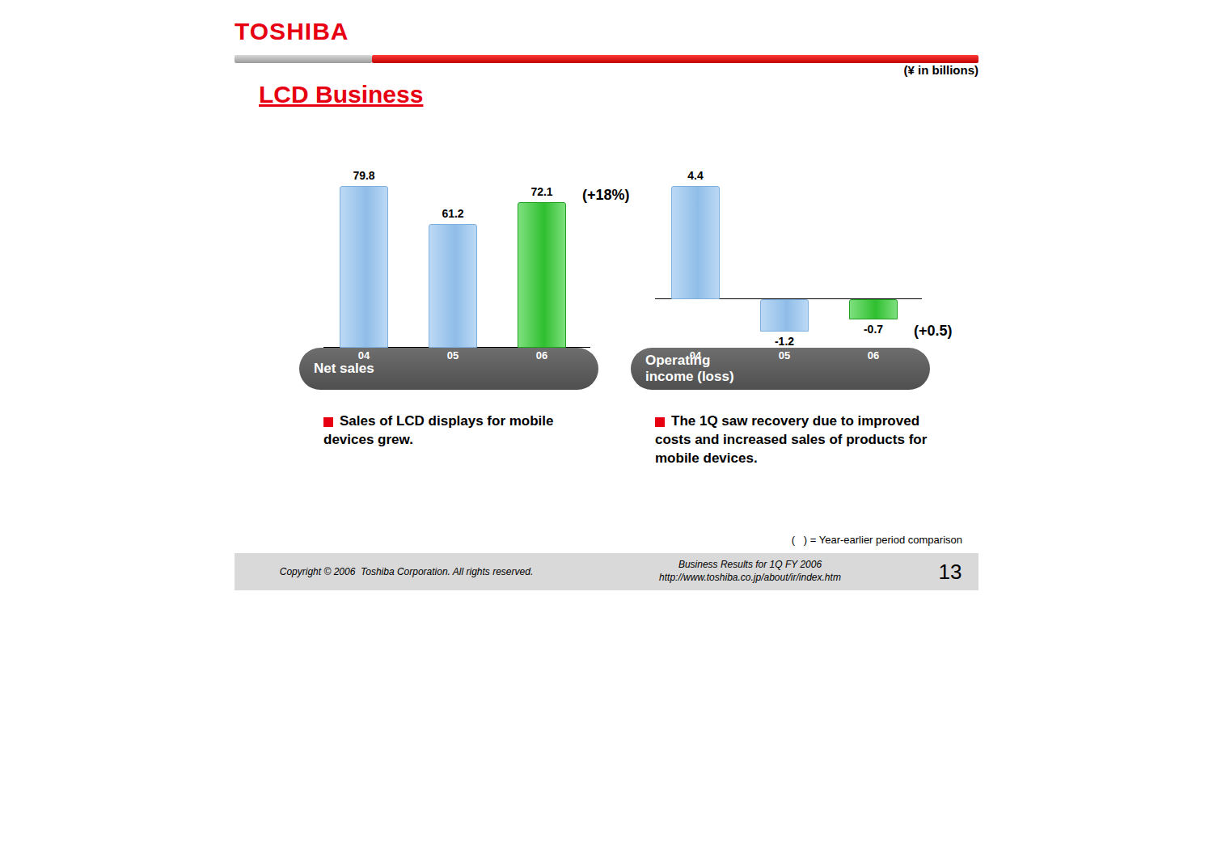TOSHIBA
(¥ in billions)
LCD Business
79.8
61.2
72.1
(+18%)
4.4
-1.2
-0.7
(+0.5)
Net sales
Operating
income (loss)
040506
040506
Sales of LCD displays for mobile devices grew.
The 1Q saw recovery due to improved costs and increased sales of products for mobile devices.
( ) = Year-earlier period comparison
Copyright © 2006 Toshiba Corporation. All rights reserved.
Business Results for 1Q FY 2006
http://www.toshiba.co.jp/about/ir/index.htm
13